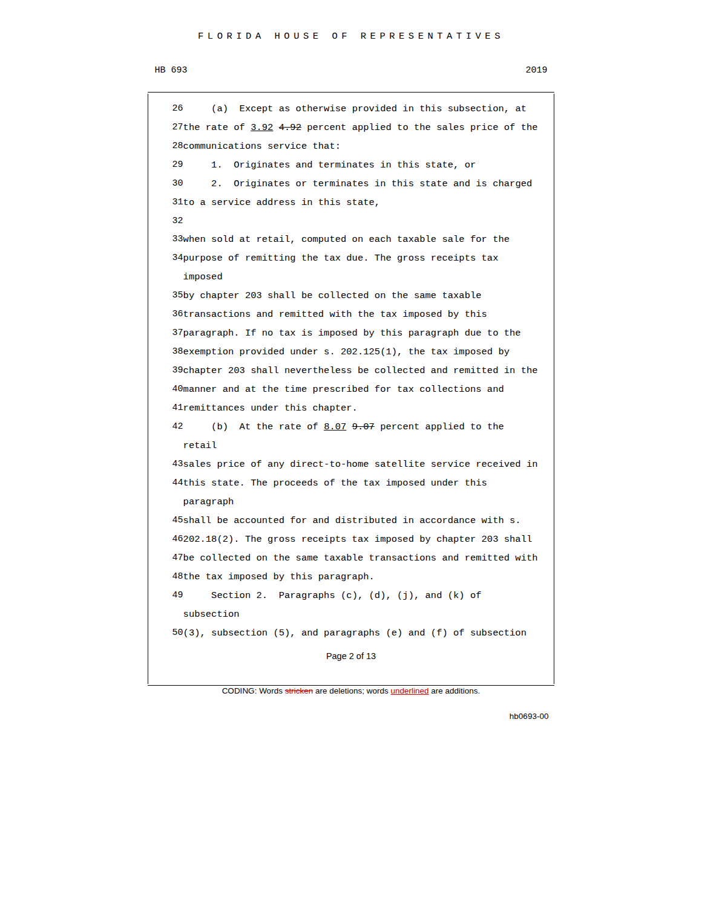FLORIDA HOUSE OF REPRESENTATIVES
HB 693 2019
| 26 | (a) Except as otherwise provided in this subsection, at |
| 27 | the rate of 3.92 4.92 percent applied to the sales price of the |
| 28 | communications service that: |
| 29 | 1. Originates and terminates in this state, or |
| 30 | 2. Originates or terminates in this state and is charged |
| 31 | to a service address in this state, |
| 32 | |
| 33 | when sold at retail, computed on each taxable sale for the |
| 34 | purpose of remitting the tax due. The gross receipts tax imposed |
| 35 | by chapter 203 shall be collected on the same taxable |
| 36 | transactions and remitted with the tax imposed by this |
| 37 | paragraph. If no tax is imposed by this paragraph due to the |
| 38 | exemption provided under s. 202.125(1), the tax imposed by |
| 39 | chapter 203 shall nevertheless be collected and remitted in the |
| 40 | manner and at the time prescribed for tax collections and |
| 41 | remittances under this chapter. |
| 42 | (b) At the rate of 8.07 9.07 percent applied to the retail |
| 43 | sales price of any direct-to-home satellite service received in |
| 44 | this state. The proceeds of the tax imposed under this paragraph |
| 45 | shall be accounted for and distributed in accordance with s. |
| 46 | 202.18(2). The gross receipts tax imposed by chapter 203 shall |
| 47 | be collected on the same taxable transactions and remitted with |
| 48 | the tax imposed by this paragraph. |
| 49 | Section 2. Paragraphs (c), (d), (j), and (k) of subsection |
| 50 | (3), subsection (5), and paragraphs (e) and (f) of subsection |
Page 2 of 13
CODING: Words stricken are deletions; words underlined are additions.
hb0693-00